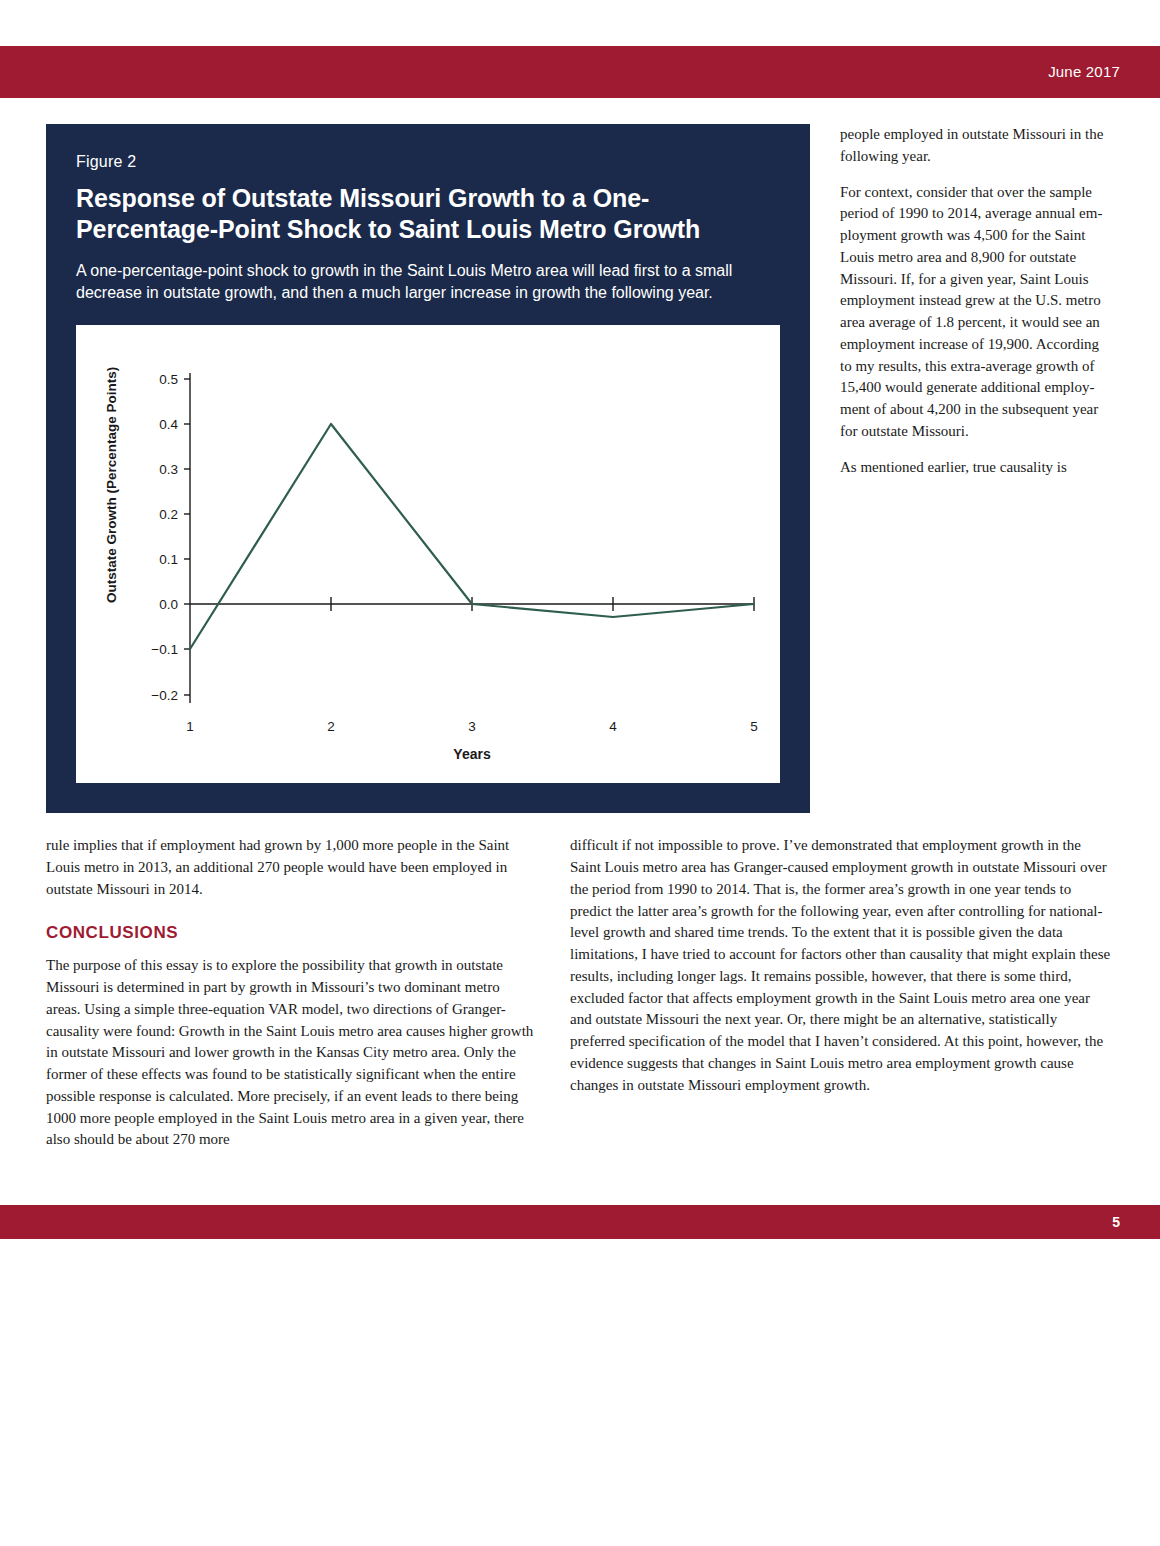June 2017
Figure 2
Response of Outstate Missouri Growth to a One-Percentage-Point Shock to Saint Louis Metro Growth
A one-percentage-point shock to growth in the Saint Louis Metro area will lead first to a small decrease in outstate growth, and then a much larger increase in growth the following year.
Outstate Growth (Percentage Points) 0.5 0.4 0.3 0.2 0.1 0.0 −0.1 −0.2 1 2 3 4 5 Years
people employed in outstate Missouri in the following year.
For context, consider that over the sample period of 1990 to 2014, average annual employment growth was 4,500 for the Saint Louis metro area and 8,900 for outstate Missouri. If, for a given year, Saint Louis employment instead grew at the U.S. metro area average of 1.8 percent, it would see an employment increase of 19,900. According to my results, this extra-average growth of 15,400 would generate additional employment of about 4,200 in the subsequent year for outstate Missouri.
As mentioned earlier, true causality is
rule implies that if employment had grown by 1,000 more people in the Saint Louis metro in 2013, an additional 270 people would have been employed in outstate Missouri in 2014.
Conclusions
The purpose of this essay is to explore the possibility that growth in outstate Missouri is determined in part by growth in Missouri’s two dominant metro areas. Using a simple three-equation VAR model, two directions of Granger-causality were found: Growth in the Saint Louis metro area causes higher growth in outstate Missouri and lower growth in the Kansas City metro area. Only the former of these effects was found to be statistically significant when the entire possible response is calculated. More precisely, if an event leads to there being 1000 more people employed in the Saint Louis metro area in a given year, there also should be about 270 more
difficult if not impossible to prove. I’ve demonstrated that employment growth in the Saint Louis metro area has Granger-caused employment growth in outstate Missouri over the period from 1990 to 2014. That is, the former area’s growth in one year tends to predict the latter area’s growth for the following year, even after controlling for national-level growth and shared time trends. To the extent that it is possible given the data limitations, I have tried to account for factors other than causality that might explain these results, including longer lags. It remains possible, however, that there is some third, excluded factor that affects employment growth in the Saint Louis metro area one year and outstate Missouri the next year. Or, there might be an alternative, statistically preferred specification of the model that I haven’t considered. At this point, however, the evidence suggests that changes in Saint Louis metro area employment growth cause changes in outstate Missouri employment growth.
5